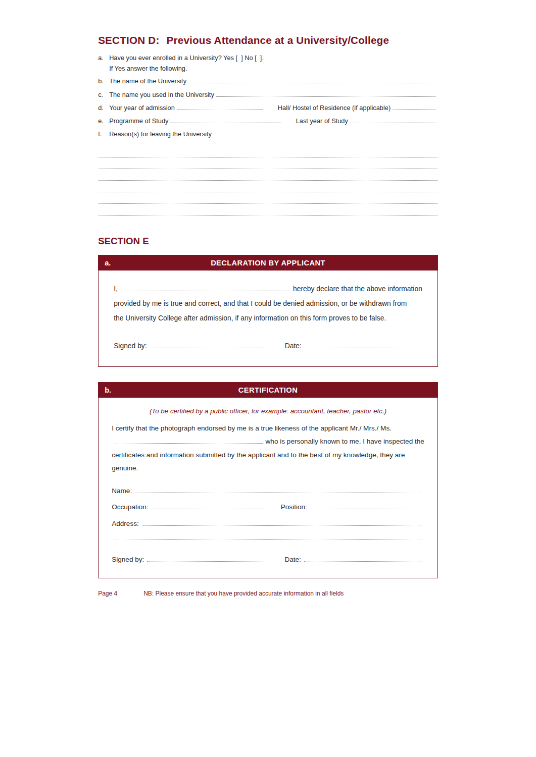SECTION D: Previous Attendance at a University/College
a. Have you ever enrolled in a University? Yes [ ] No [ ].
If Yes answer the following.
b. The name of the University
c. The name you used in the University
d. Your year of admission Hall/ Hostel of Residence (if applicable)
e. Programme of Study Last year of Study
f. Reason(s) for leaving the University
SECTION E
a. DECLARATION BY APPLICANT
I, hereby declare that the above information
provided by me is true and correct, and that I could be denied admission, or be withdrawn from
the University College after admission, if any information on this form proves to be false.
Signed by: Date:
b. CERTIFICATION
(To be certified by a public officer, for example: accountant, teacher, pastor etc.)
I certify that the photograph endorsed by me is a true likeness of the applicant Mr./ Mrs./ Ms.
who is personally known to me. I have inspected the
certificates and information submitted by the applicant and to the best of my knowledge, they are genuine.
Name:
Occupation: Position:
Address:
Signed by: Date:
Page 4 NB: Please ensure that you have provided accurate information in all fields